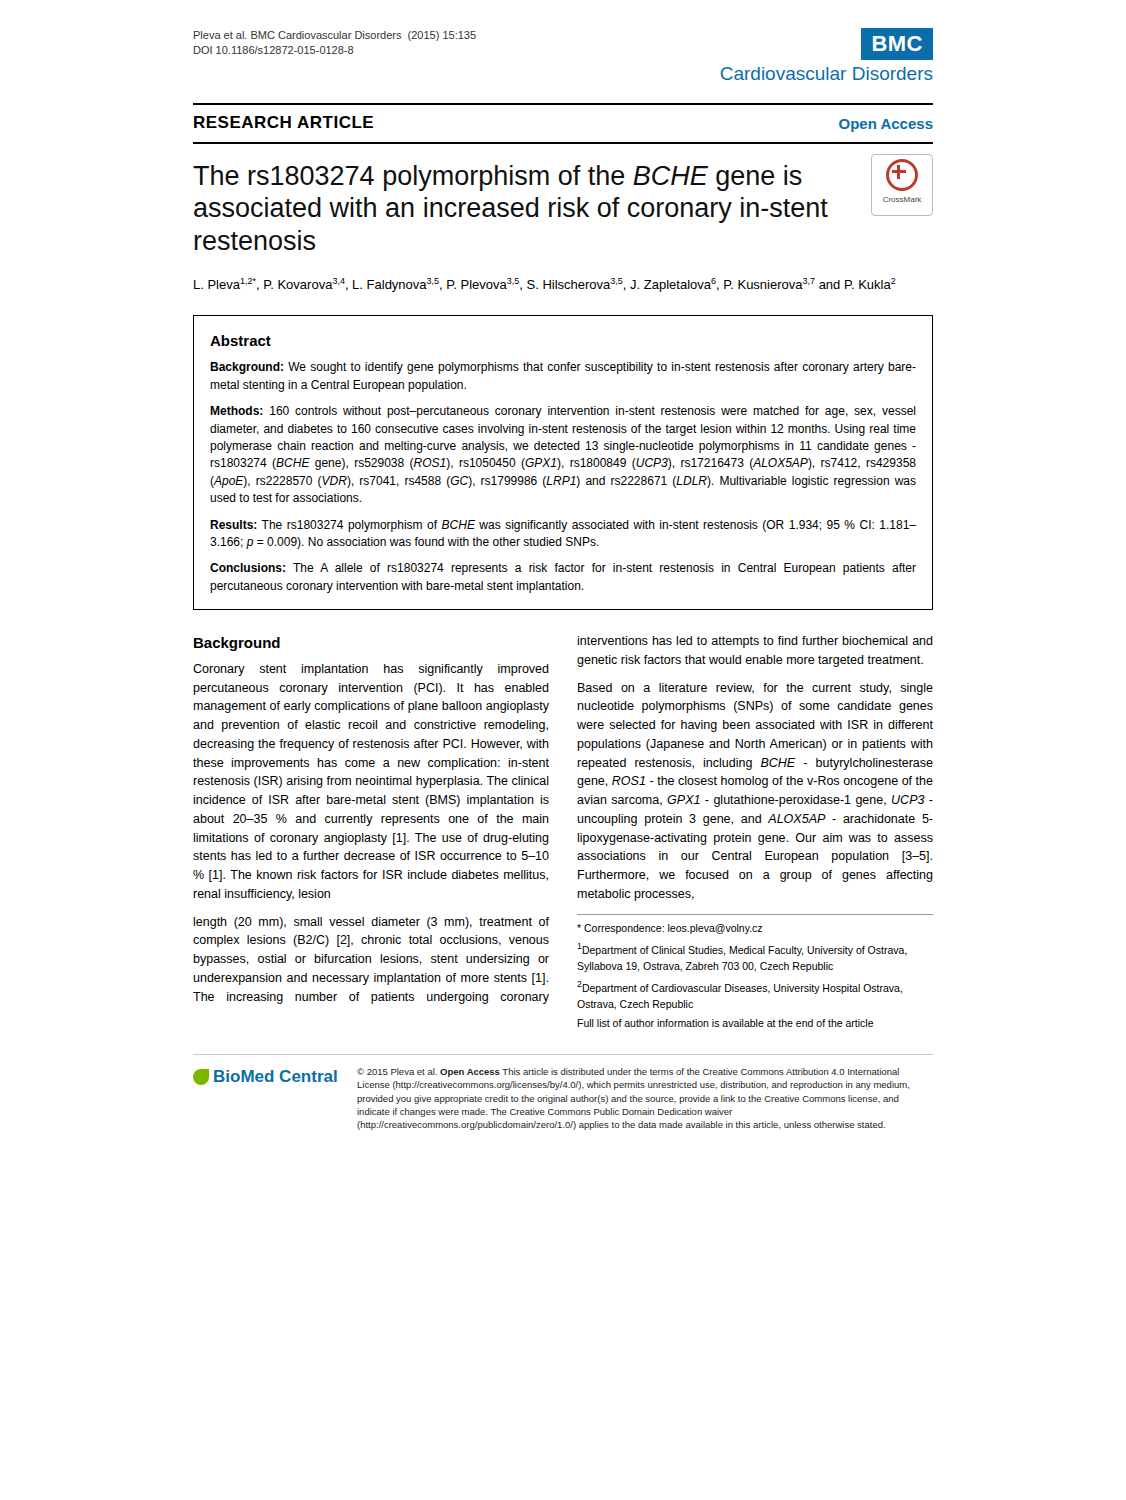Pleva et al. BMC Cardiovascular Disorders (2015) 15:135
DOI 10.1186/s12872-015-0128-8
BMC
Cardiovascular Disorders
RESEARCH ARTICLE
Open Access
CrossMark
The rs1803274 polymorphism of the BCHE gene is associated with an increased risk of coronary in-stent restenosis
L. Pleva1,2*, P. Kovarova3,4, L. Faldynova3,5, P. Plevova3,5, S. Hilscherova3,5, J. Zapletalova6, P. Kusnierova3,7 and P. Kukla2
Abstract
Background: We sought to identify gene polymorphisms that confer susceptibility to in-stent restenosis after coronary artery bare-metal stenting in a Central European population.
Methods: 160 controls without post–percutaneous coronary intervention in-stent restenosis were matched for age, sex, vessel diameter, and diabetes to 160 consecutive cases involving in-stent restenosis of the target lesion within 12 months. Using real time polymerase chain reaction and melting-curve analysis, we detected 13 single-nucleotide polymorphisms in 11 candidate genes - rs1803274 (BCHE gene), rs529038 (ROS1), rs1050450 (GPX1), rs1800849 (UCP3), rs17216473 (ALOX5AP), rs7412, rs429358 (ApoE), rs2228570 (VDR), rs7041, rs4588 (GC), rs1799986 (LRP1) and rs2228671 (LDLR). Multivariable logistic regression was used to test for associations.
Results: The rs1803274 polymorphism of BCHE was significantly associated with in-stent restenosis (OR 1.934; 95 % CI: 1.181–3.166; p = 0.009). No association was found with the other studied SNPs.
Conclusions: The A allele of rs1803274 represents a risk factor for in-stent restenosis in Central European patients after percutaneous coronary intervention with bare-metal stent implantation.
Background
Coronary stent implantation has significantly improved percutaneous coronary intervention (PCI). It has enabled management of early complications of plane balloon angioplasty and prevention of elastic recoil and constrictive remodeling, decreasing the frequency of restenosis after PCI. However, with these improvements has come a new complication: in-stent restenosis (ISR) arising from neointimal hyperplasia. The clinical incidence of ISR after bare-metal stent (BMS) implantation is about 20–35 % and currently represents one of the main limitations of coronary angioplasty [1]. The use of drug-eluting stents has led to a further decrease of ISR occurrence to 5–10 % [1]. The known risk factors for ISR include diabetes mellitus, renal insufficiency, lesion
length (20 mm), small vessel diameter (3 mm), treatment of complex lesions (B2/C) [2], chronic total occlusions, venous bypasses, ostial or bifurcation lesions, stent undersizing or underexpansion and necessary implantation of more stents [1]. The increasing number of patients undergoing coronary interventions has led to attempts to find further biochemical and genetic risk factors that would enable more targeted treatment.
Based on a literature review, for the current study, single nucleotide polymorphisms (SNPs) of some candidate genes were selected for having been associated with ISR in different populations (Japanese and North American) or in patients with repeated restenosis, including BCHE - butyrylcholinesterase gene, ROS1 - the closest homolog of the v-Ros oncogene of the avian sarcoma, GPX1 - glutathione-peroxidase-1 gene, UCP3 - uncoupling protein 3 gene, and ALOX5AP - arachidonate 5-lipoxygenase-activating protein gene. Our aim was to assess associations in our Central European population [3–5]. Furthermore, we focused on a group of genes affecting metabolic processes,
* Correspondence: leos.pleva@volny.cz
1Department of Clinical Studies, Medical Faculty, University of Ostrava, Syllabova 19, Ostrava, Zabreh 703 00, Czech Republic
2Department of Cardiovascular Diseases, University Hospital Ostrava, Ostrava, Czech Republic
Full list of author information is available at the end of the article
BioMed Central
© 2015 Pleva et al. Open Access This article is distributed under the terms of the Creative Commons Attribution 4.0 International License (http://creativecommons.org/licenses/by/4.0/), which permits unrestricted use, distribution, and reproduction in any medium, provided you give appropriate credit to the original author(s) and the source, provide a link to the Creative Commons license, and indicate if changes were made. The Creative Commons Public Domain Dedication waiver (http://creativecommons.org/publicdomain/zero/1.0/) applies to the data made available in this article, unless otherwise stated.